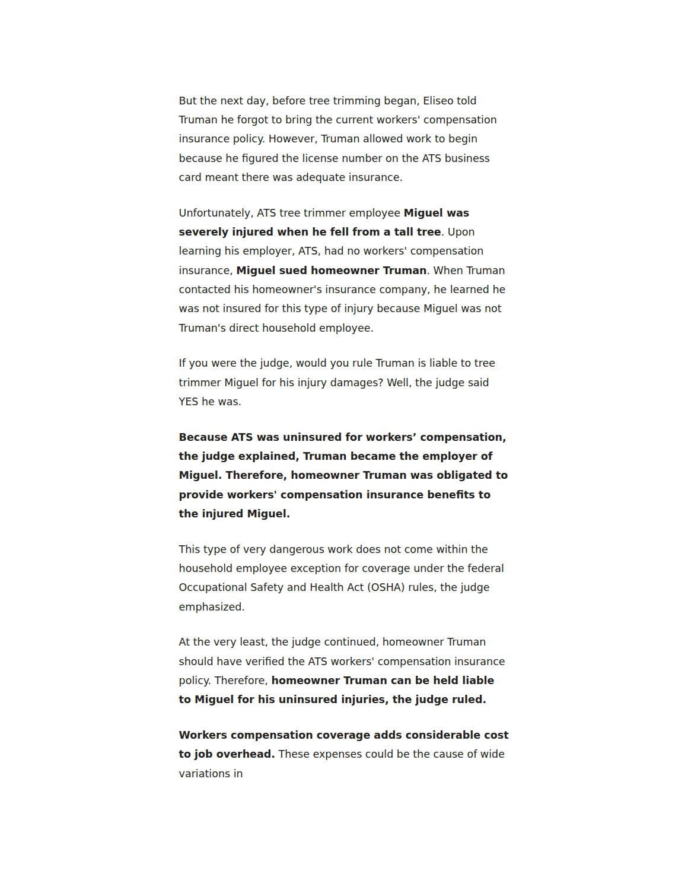But the next day, before tree trimming began, Eliseo told Truman he forgot to bring the current workers' compensation insurance policy. However, Truman allowed work to begin because he figured the license number on the ATS business card meant there was adequate insurance.
Unfortunately, ATS tree trimmer employee Miguel was severely injured when he fell from a tall tree. Upon learning his employer, ATS, had no workers' compensation insurance, Miguel sued homeowner Truman. When Truman contacted his homeowner's insurance company, he learned he was not insured for this type of injury because Miguel was not Truman's direct household employee.
If you were the judge, would you rule Truman is liable to tree trimmer Miguel for his injury damages? Well, the judge said YES he was.
Because ATS was uninsured for workers’ compensation, the judge explained, Truman became the employer of Miguel. Therefore, homeowner Truman was obligated to provide workers' compensation insurance benefits to the injured Miguel.
This type of very dangerous work does not come within the household employee exception for coverage under the federal Occupational Safety and Health Act (OSHA) rules, the judge emphasized.
At the very least, the judge continued, homeowner Truman should have verified the ATS workers' compensation insurance policy. Therefore, homeowner Truman can be held liable to Miguel for his uninsured injuries, the judge ruled.
Workers compensation coverage adds considerable cost to job overhead. These expenses could be the cause of wide variations in